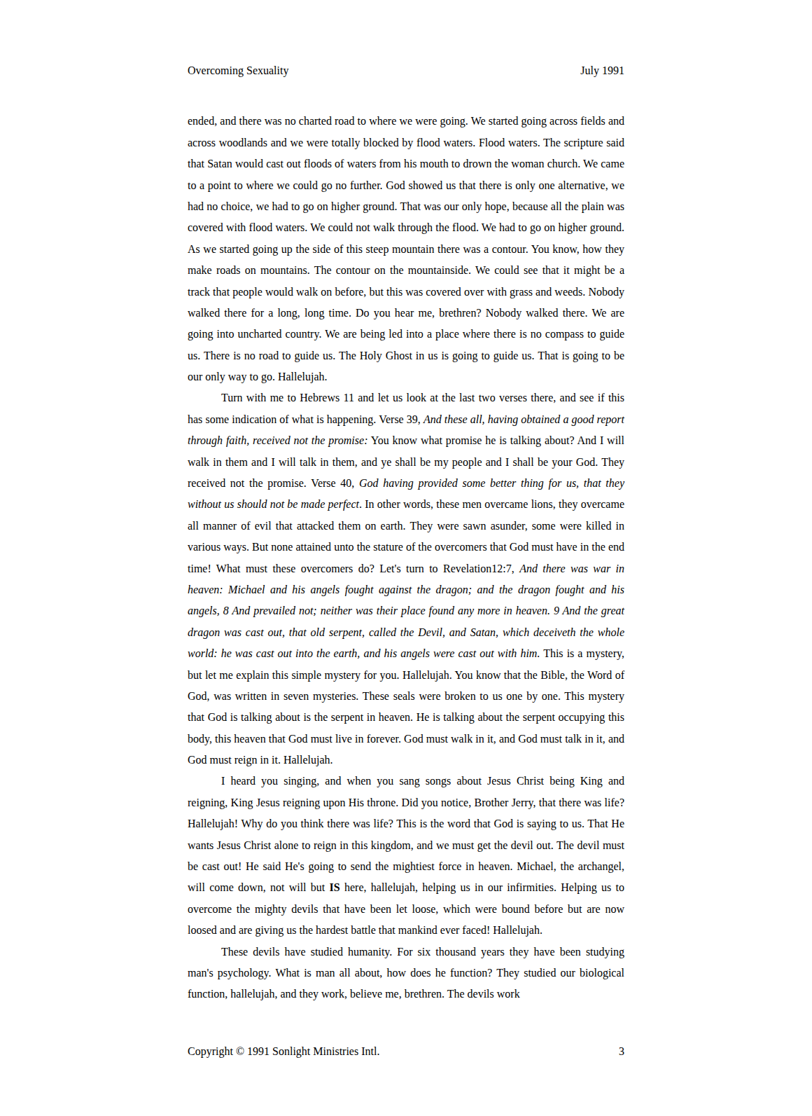Overcoming Sexuality
July 1991
ended, and there was no charted road to where we were going. We started going across fields and across woodlands and we were totally blocked by flood waters. Flood waters. The scripture said that Satan would cast out floods of waters from his mouth to drown the woman church. We came to a point to where we could go no further. God showed us that there is only one alternative, we had no choice, we had to go on higher ground. That was our only hope, because all the plain was covered with flood waters. We could not walk through the flood. We had to go on higher ground. As we started going up the side of this steep mountain there was a contour. You know, how they make roads on mountains. The contour on the mountainside. We could see that it might be a track that people would walk on before, but this was covered over with grass and weeds. Nobody walked there for a long, long time. Do you hear me, brethren? Nobody walked there. We are going into uncharted country. We are being led into a place where there is no compass to guide us. There is no road to guide us. The Holy Ghost in us is going to guide us. That is going to be our only way to go. Hallelujah.
Turn with me to Hebrews 11 and let us look at the last two verses there, and see if this has some indication of what is happening. Verse 39, And these all, having obtained a good report through faith, received not the promise: You know what promise he is talking about? And I will walk in them and I will talk in them, and ye shall be my people and I shall be your God. They received not the promise. Verse 40, God having provided some better thing for us, that they without us should not be made perfect. In other words, these men overcame lions, they overcame all manner of evil that attacked them on earth. They were sawn asunder, some were killed in various ways. But none attained unto the stature of the overcomers that God must have in the end time! What must these overcomers do? Let's turn to Revelation12:7, And there was war in heaven: Michael and his angels fought against the dragon; and the dragon fought and his angels, 8 And prevailed not; neither was their place found any more in heaven. 9 And the great dragon was cast out, that old serpent, called the Devil, and Satan, which deceiveth the whole world: he was cast out into the earth, and his angels were cast out with him. This is a mystery, but let me explain this simple mystery for you. Hallelujah. You know that the Bible, the Word of God, was written in seven mysteries. These seals were broken to us one by one. This mystery that God is talking about is the serpent in heaven. He is talking about the serpent occupying this body, this heaven that God must live in forever. God must walk in it, and God must talk in it, and God must reign in it. Hallelujah.
I heard you singing, and when you sang songs about Jesus Christ being King and reigning, King Jesus reigning upon His throne. Did you notice, Brother Jerry, that there was life? Hallelujah! Why do you think there was life? This is the word that God is saying to us. That He wants Jesus Christ alone to reign in this kingdom, and we must get the devil out. The devil must be cast out! He said He's going to send the mightiest force in heaven. Michael, the archangel, will come down, not will but IS here, hallelujah, helping us in our infirmities. Helping us to overcome the mighty devils that have been let loose, which were bound before but are now loosed and are giving us the hardest battle that mankind ever faced! Hallelujah.
These devils have studied humanity. For six thousand years they have been studying man's psychology. What is man all about, how does he function? They studied our biological function, hallelujah, and they work, believe me, brethren. The devils work
Copyright © 1991 Sonlight Ministries Intl.
3